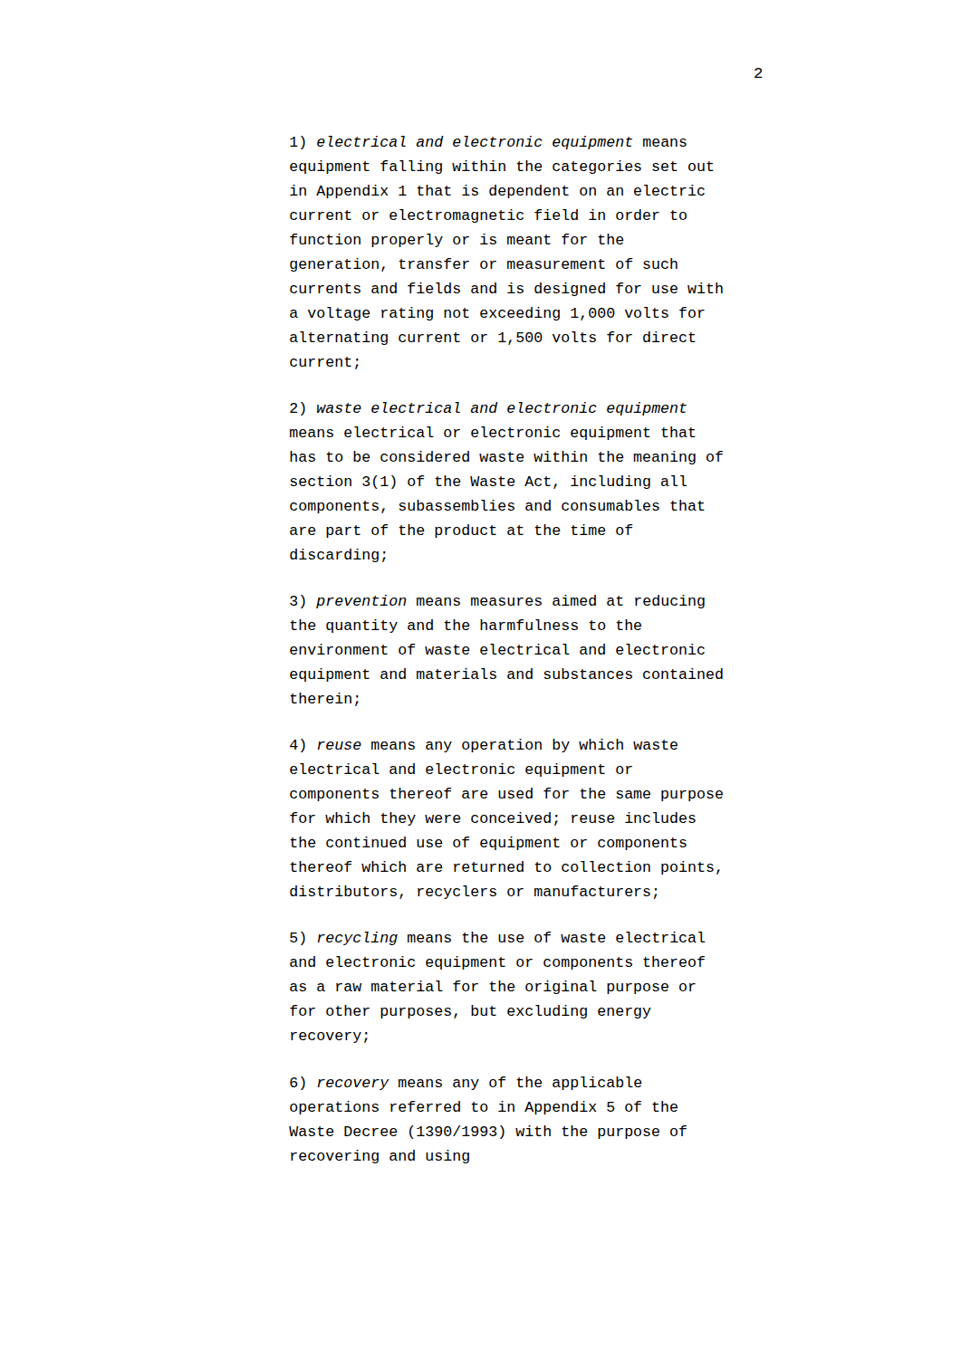2
1) electrical and electronic equipment means equipment falling within the categories set out in Appendix 1 that is dependent on an electric current or electromagnetic field in order to function properly or is meant for the generation, transfer or measurement of such currents and fields and is designed for use with a voltage rating not exceeding 1,000 volts for alternating current or 1,500 volts for direct current;
2) waste electrical and electronic equipment means electrical or electronic equipment that has to be considered waste within the meaning of section 3(1) of the Waste Act, including all components, subassemblies and consumables that are part of the product at the time of discarding;
3) prevention means measures aimed at reducing the quantity and the harmfulness to the environment of waste electrical and electronic equipment and materials and substances contained therein;
4) reuse means any operation by which waste electrical and electronic equipment or components thereof are used for the same purpose for which they were conceived; reuse includes the continued use of equipment or components thereof which are returned to collection points, distributors, recyclers or manufacturers;
5) recycling means the use of waste electrical and electronic equipment or components thereof as a raw material for the original purpose or for other purposes, but excluding energy recovery;
6) recovery means any of the applicable operations referred to in Appendix 5 of the Waste Decree (1390/1993) with the purpose of recovering and using